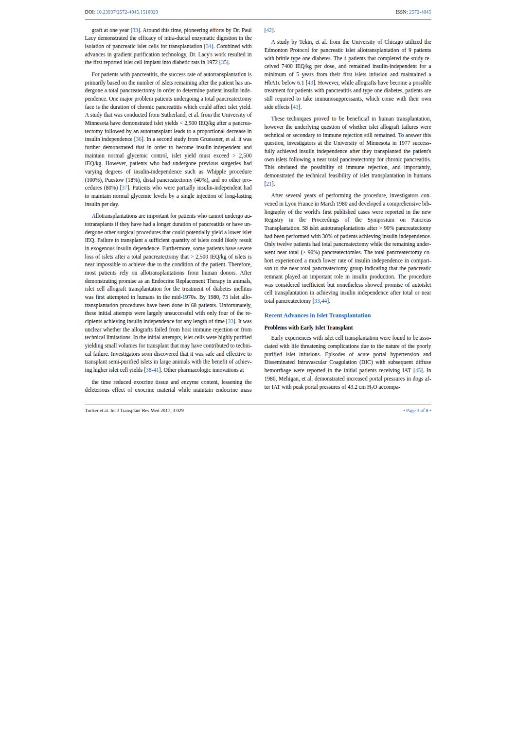DOI: 10.23937/2572-4045.1510029 ISSN: 2572-4045
graft at one year [33]. Around this time, pioneering efforts by Dr. Paul Lacy demonstrated the efficacy of intra-ductal enzymatic digestion in the isolation of pancreatic islet cells for transplantation [34]. Combined with advances in gradient purification technology, Dr. Lacy's work resulted in the first reported islet cell implant into diabetic rats in 1972 [35].
For patients with pancreatitis, the success rate of autotransplantation is primarily based on the number of islets remaining after the patient has undergone a total pancreatectomy in order to determine patient insulin independence. One major problem patients undergoing a total pancreatectomy face is the duration of chronic pancreatitis which could affect islet yield. A study that was conducted from Sutherland, et al. from the University of Minnesota have demonstrated islet yields < 2,500 IEQ/kg after a pancreatectomy followed by an autotransplant leads to a proportional decrease in insulin independence [36]. In a second study from Gruessner, et al. it was further demonstrated that in order to become insulin-independent and maintain normal glycemic control, islet yield must exceed > 2,500 IEQ/kg. However, patients who had undergone previous surgeries had varying degrees of insulin-independence such as Whipple procedure (100%), Puestow (18%), distal pancreatectomy (40%), and no other procedures (80%) [37]. Patients who were partially insulin-independent had to maintain normal glycemic levels by a single injection of long-lasting insulin per day.
Allotransplantations are important for patients who cannot undergo autotransplants if they have had a longer duration of pancreatitis or have undergone other surgical procedures that could potentially yield a lower islet IEQ. Failure to transplant a sufficient quantity of islets could likely result in exogenous insulin dependence. Furthermore, some patients have severe loss of islets after a total pancreatectomy that > 2,500 IEQ/kg of islets is near impossible to achieve due to the condition of the patient. Therefore, most patients rely on allotransplantations from human donors. After demonstrating promise as an Endocrine Replacement Therapy in animals, islet cell allograft transplantation for the treatment of diabetes mellitus was first attempted in humans in the mid-1970s. By 1980, 73 islet allotransplantation procedures have been done in 68 patients. Unfortunately, these initial attempts were largely unsuccessful with only four of the recipients achieving insulin independence for any length of time [33]. It was unclear whether the allografts failed from host immune rejection or from technical limitations. In the initial attempts, islet cells were highly purified yielding small volumes for transplant that may have contributed to technical failure. Investigators soon discovered that it was safe and effective to transplant semi-purified islets in large animals with the benefit of achieving higher islet cell yields [38-41]. Other pharmacologic innovations at
the time reduced exocrine tissue and enzyme content, lessening the deleterious effect of exocrine material while maintain endocrine mass [42].
A study by Tekin, et al. from the University of Chicago utilized the Edmonton Protocol for pancreatic islet allotransplantation of 9 patients with brittle type one diabetes. The 4 patients that completed the study received 7400 IEQ/kg per dose, and remained insulin-independent for a minimum of 5 years from their first islets infusion and maintained a HbA1c below 6.1 [43]. However, while allografts have become a possible treatment for patients with pancreatitis and type one diabetes, patients are still required to take immunosuppressants, which come with their own side effects [43].
These techniques proved to be beneficial in human transplantation, however the underlying question of whether islet allograft failures were technical or secondary to immune rejection still remained. To answer this question, investigators at the University of Minnesota in 1977 successfully achieved insulin independence after they transplanted the patient's own islets following a near total pancreatectomy for chronic pancreatitis. This obviated the possibility of immune rejection, and importantly, demonstrated the technical feasibility of islet transplantation in humans [21].
After several years of performing the procedure, investigators convened in Lyon France in March 1980 and developed a comprehensive bibliography of the world's first published cases were reported in the new Registry in the Proceedings of the Symposium on Pancreas Transplantation. 58 islet autotransplantations after > 90% pancreatectomy had been performed with 30% of patients achieving insulin independence. Only twelve patients had total pancreatectomy while the remaining underwent near total (> 90%) pancreatectomies. The total pancreatectomy cohort experienced a much lower rate of insulin independence in comparison to the near-total pancreatectomy group indicating that the pancreatic remnant played an important role in insulin production. The procedure was considered inefficient but nonetheless showed promise of autoislet cell transplantation in achieving insulin independence after total or near total pancreatectomy [33,44].
Recent Advances in Islet Transplantation
Problems with Early Islet Transplant
Early experiences with islet cell transplantation were found to be associated with life threatening complications due to the nature of the poorly purified islet infusions. Episodes of acute portal hypertension and Disseminated Intravascular Coagulation (DIC) with subsequent diffuse hemorrhage were reported in the initial patients receiving IAT [45]. In 1980, Mehigan, et al. demonstrated increased portal pressures in dogs after IAT with peak portal pressures of 43.2 cm H2O accompa-
Tucker et al. Int J Transplant Res Med 2017, 3:029 • Page 3 of 8 •